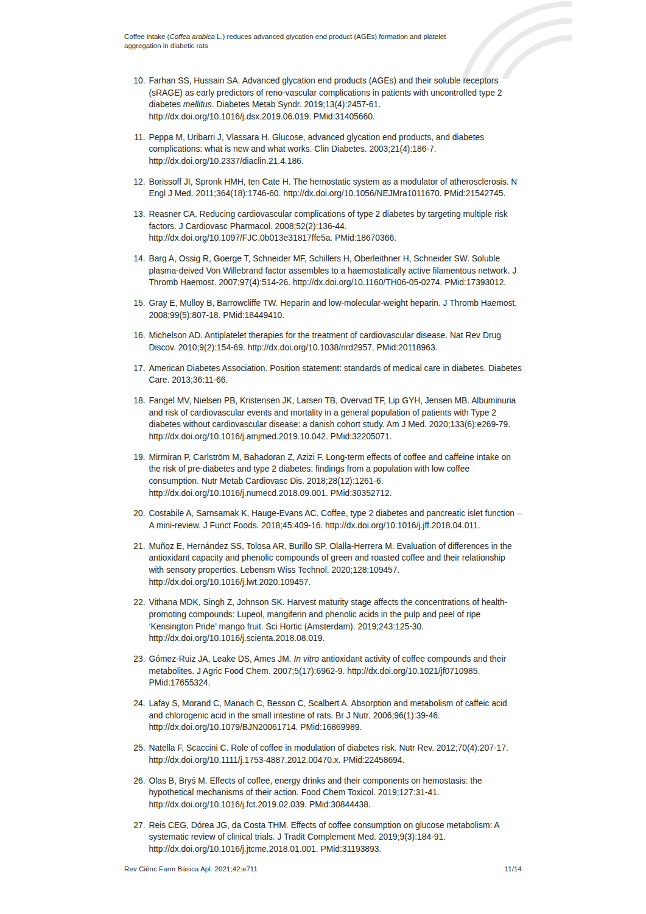Coffee intake (Coffea arabica L.) reduces advanced glycation end product (AGEs) formation and platelet aggregation in diabetic rats
Farhan SS, Hussain SA. Advanced glycation end products (AGEs) and their soluble receptors (sRAGE) as early predictors of reno-vascular complications in patients with uncontrolled type 2 diabetes mellitus. Diabetes Metab Syndr. 2019;13(4):2457-61. http://dx.doi.org/10.1016/j.dsx.2019.06.019. PMid:31405660.
Peppa M, Uribarri J, Vlassara H. Glucose, advanced glycation end products, and diabetes complications: what is new and what works. Clin Diabetes. 2003;21(4):186-7. http://dx.doi.org/10.2337/diaclin.21.4.186.
Borissoff JI, Spronk HMH, ten Cate H. The hemostatic system as a modulator of atherosclerosis. N Engl J Med. 2011;364(18):1746-60. http://dx.doi.org/10.1056/NEJMra1011670. PMid:21542745.
Reasner CA. Reducing cardiovascular complications of type 2 diabetes by targeting multiple risk factors. J Cardiovasc Pharmacol. 2008;52(2):136-44. http://dx.doi.org/10.1097/FJC.0b013e31817ffe5a. PMid:18670366.
Barg A, Ossig R, Goerge T, Schneider MF, Schillers H, Oberleithner H, Schneider SW. Soluble plasma-deived Von Willebrand factor assembles to a haemostatically active filamentous network. J Thromb Haemost. 2007;97(4):514-26. http://dx.doi.org/10.1160/TH06-05-0274. PMid:17393012.
Gray E, Mulloy B, Barrowcliffe TW. Heparin and low-molecular-weight heparin. J Thromb Haemost. 2008;99(5):807-18. PMid:18449410.
Michelson AD. Antiplatelet therapies for the treatment of cardiovascular disease. Nat Rev Drug Discov. 2010;9(2):154-69. http://dx.doi.org/10.1038/nrd2957. PMid:20118963.
American Diabetes Association. Position statement: standards of medical care in diabetes. Diabetes Care. 2013;36:11-66.
Fangel MV, Nielsen PB, Kristensen JK, Larsen TB, Overvad TF, Lip GYH, Jensen MB. Albuminuria and risk of cardiovascular events and mortality in a general population of patients with Type 2 diabetes without cardiovascular disease: a danish cohort study. Am J Med. 2020;133(6):e269-79. http://dx.doi.org/10.1016/j.amjmed.2019.10.042. PMid:32205071.
Mirmiran P, Carlström M, Bahadoran Z, Azizi F. Long-term effects of coffee and caffeine intake on the risk of pre-diabetes and type 2 diabetes: findings from a population with low coffee consumption. Nutr Metab Cardiovasc Dis. 2018;28(12):1261-6. http://dx.doi.org/10.1016/j.numecd.2018.09.001. PMid:30352712.
Costabile A, Sarnsamak K, Hauge-Evans AC. Coffee, type 2 diabetes and pancreatic islet function – A mini-review. J Funct Foods. 2018;45:409-16. http://dx.doi.org/10.1016/j.jff.2018.04.011.
Muñoz E, Hernández SS, Tolosa AR, Burillo SP, Olalla-Herrera M. Evaluation of differences in the antioxidant capacity and phenolic compounds of green and roasted coffee and their relationship with sensory properties. Lebensm Wiss Technol. 2020;128:109457. http://dx.doi.org/10.1016/j.lwt.2020.109457.
Vithana MDK, Singh Z, Johnson SK. Harvest maturity stage affects the concentrations of health-promoting compounds: Lupeol, mangiferin and phenolic acids in the pulp and peel of ripe ‘Kensington Pride’ mango fruit. Sci Hortic (Amsterdam). 2019;243:125-30. http://dx.doi.org/10.1016/j.scienta.2018.08.019.
Gómez-Ruiz JA, Leake DS, Ames JM. In vitro antioxidant activity of coffee compounds and their metabolites. J Agric Food Chem. 2007;5(17):6962-9. http://dx.doi.org/10.1021/jf0710985. PMid:17655324.
Lafay S, Morand C, Manach C, Besson C, Scalbert A. Absorption and metabolism of caffeic acid and chlorogenic acid in the small intestine of rats. Br J Nutr. 2006;96(1):39-46. http://dx.doi.org/10.1079/BJN20061714. PMid:16869989.
Natella F, Scaccini C. Role of coffee in modulation of diabetes risk. Nutr Rev. 2012;70(4):207-17. http://dx.doi.org/10.1111/j.1753-4887.2012.00470.x. PMid:22458694.
Olas B, Bryś M. Effects of coffee, energy drinks and their components on hemostasis: the hypothetical mechanisms of their action. Food Chem Toxicol. 2019;127:31-41. http://dx.doi.org/10.1016/j.fct.2019.02.039. PMid:30844438.
Reis CEG, Dórea JG, da Costa THM. Effects of coffee consumption on glucose metabolism: A systematic review of clinical trials. J Tradit Complement Med. 2019;9(3):184-91. http://dx.doi.org/10.1016/j.jtcme.2018.01.001. PMid:31193893.
Rev Ciênc Farm Básica Apl. 2021;42:e711 11/14